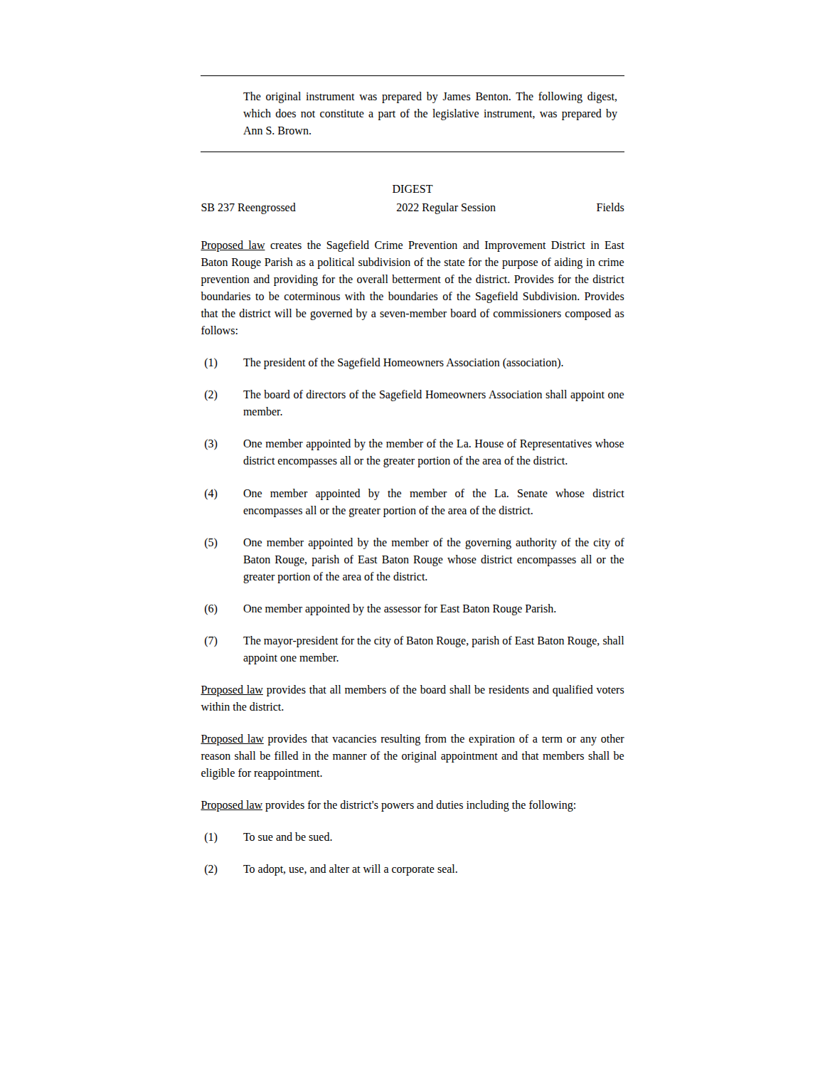The original instrument was prepared by James Benton. The following digest, which does not constitute a part of the legislative instrument, was prepared by Ann S. Brown.
DIGEST
SB 237 Reengrossed 2022 Regular Session Fields
Proposed law creates the Sagefield Crime Prevention and Improvement District in East Baton Rouge Parish as a political subdivision of the state for the purpose of aiding in crime prevention and providing for the overall betterment of the district. Provides for the district boundaries to be coterminous with the boundaries of the Sagefield Subdivision. Provides that the district will be governed by a seven-member board of commissioners composed as follows:
(1) The president of the Sagefield Homeowners Association (association).
(2) The board of directors of the Sagefield Homeowners Association shall appoint one member.
(3) One member appointed by the member of the La. House of Representatives whose district encompasses all or the greater portion of the area of the district.
(4) One member appointed by the member of the La. Senate whose district encompasses all or the greater portion of the area of the district.
(5) One member appointed by the member of the governing authority of the city of Baton Rouge, parish of East Baton Rouge whose district encompasses all or the greater portion of the area of the district.
(6) One member appointed by the assessor for East Baton Rouge Parish.
(7) The mayor-president for the city of Baton Rouge, parish of East Baton Rouge, shall appoint one member.
Proposed law provides that all members of the board shall be residents and qualified voters within the district.
Proposed law provides that vacancies resulting from the expiration of a term or any other reason shall be filled in the manner of the original appointment and that members shall be eligible for reappointment.
Proposed law provides for the district's powers and duties including the following:
(1) To sue and be sued.
(2) To adopt, use, and alter at will a corporate seal.